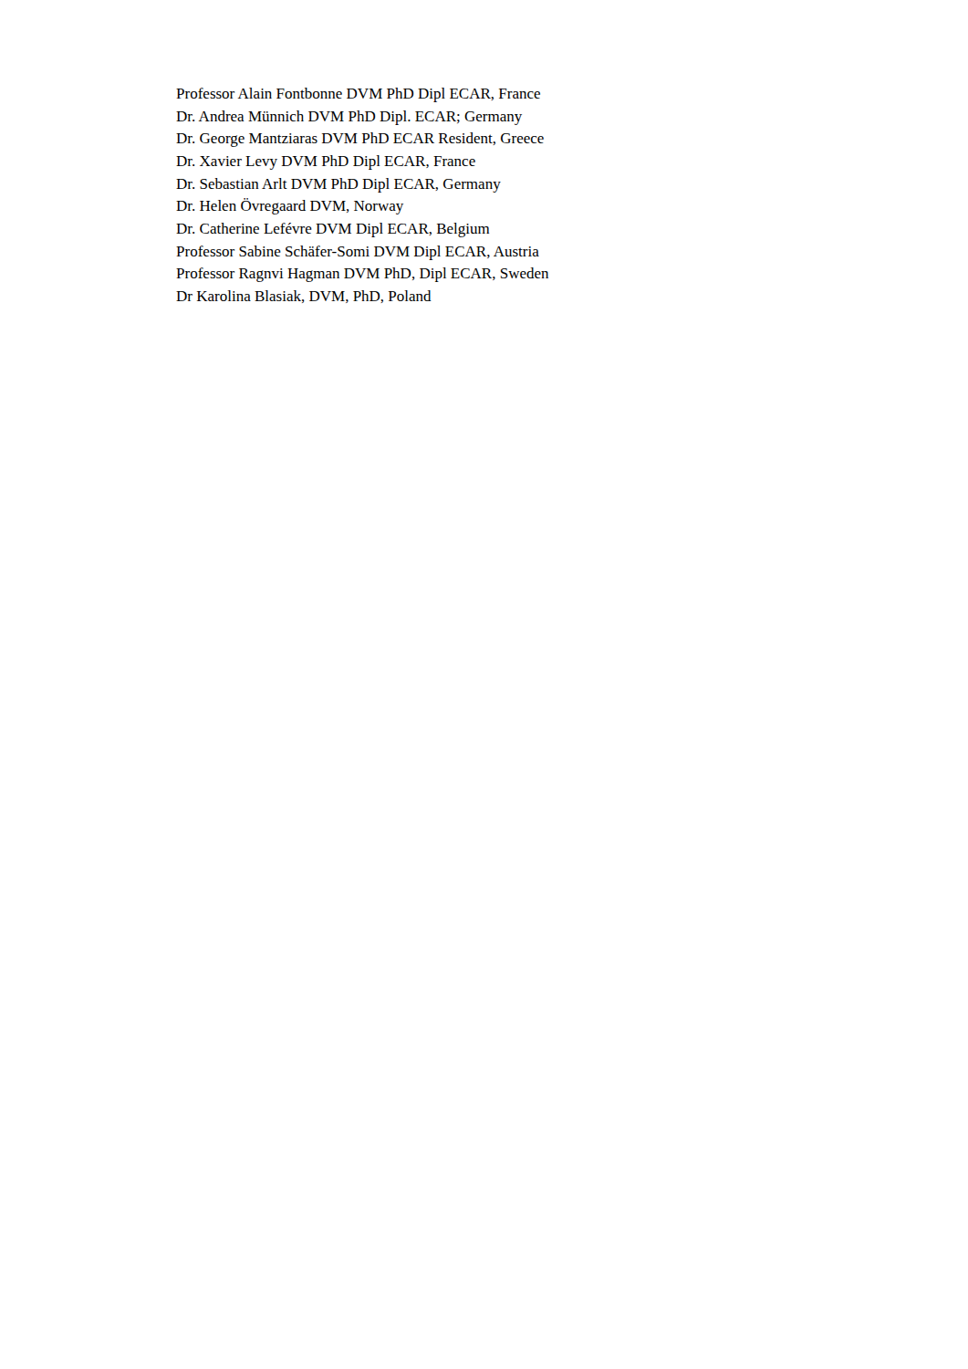Professor Alain Fontbonne DVM PhD Dipl ECAR, France
Dr. Andrea Münnich DVM PhD Dipl. ECAR; Germany
Dr. George Mantziaras DVM PhD ECAR Resident, Greece
Dr. Xavier Levy DVM PhD Dipl ECAR, France
Dr. Sebastian Arlt DVM PhD Dipl ECAR, Germany
Dr. Helen Övregaard DVM, Norway
Dr. Catherine Lefévre DVM Dipl ECAR, Belgium
Professor Sabine Schäfer-Somi DVM Dipl ECAR, Austria
Professor Ragnvi Hagman DVM PhD, Dipl ECAR, Sweden
Dr Karolina Blasiak, DVM, PhD, Poland